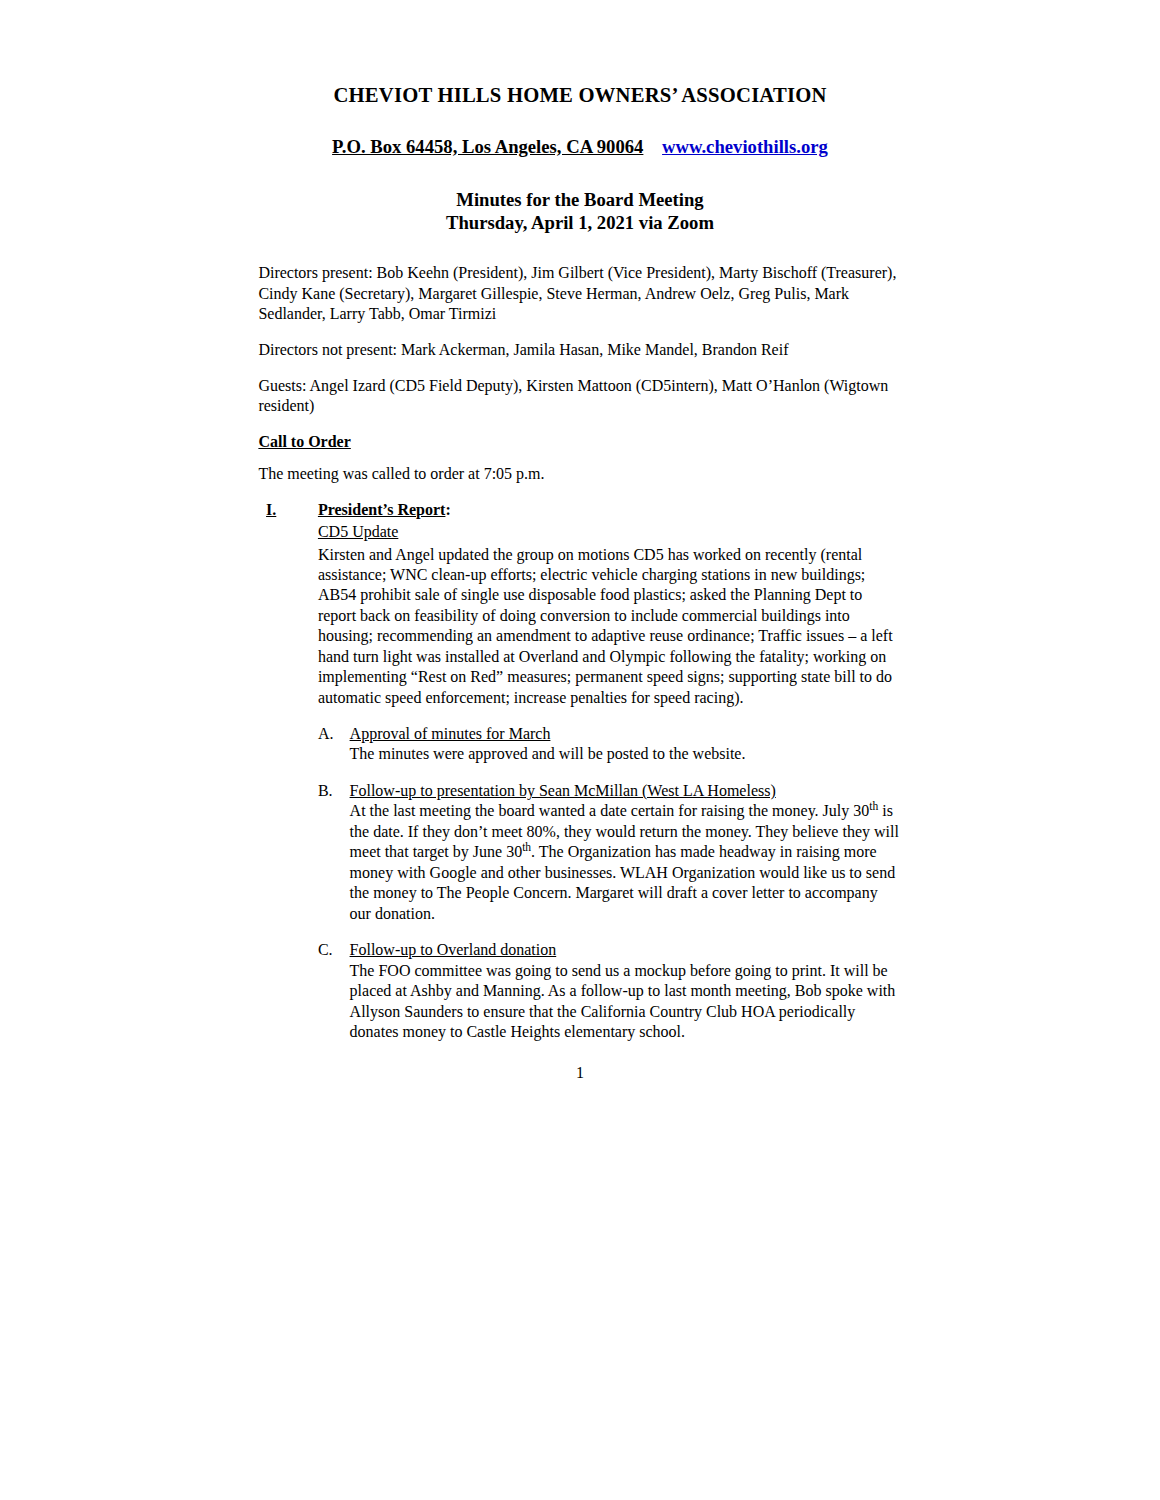CHEVIOT HILLS HOME OWNERS’ ASSOCIATION
P.O. Box 64458, Los Angeles, CA 90064 www.cheviothills.org
Minutes for the Board Meeting
Thursday, April 1, 2021 via Zoom
Directors present: Bob Keehn (President), Jim Gilbert (Vice President), Marty Bischoff (Treasurer), Cindy Kane (Secretary), Margaret Gillespie, Steve Herman, Andrew Oelz, Greg Pulis, Mark Sedlander, Larry Tabb, Omar Tirmizi
Directors not present: Mark Ackerman, Jamila Hasan, Mike Mandel, Brandon Reif
Guests: Angel Izard (CD5 Field Deputy), Kirsten Mattoon (CD5intern), Matt O’Hanlon (Wigtown resident)
Call to Order
The meeting was called to order at 7:05 p.m.
I. President’s Report:
CD5 Update
Kirsten and Angel updated the group on motions CD5 has worked on recently (rental assistance; WNC clean-up efforts; electric vehicle charging stations in new buildings; AB54 prohibit sale of single use disposable food plastics; asked the Planning Dept to report back on feasibility of doing conversion to include commercial buildings into housing; recommending an amendment to adaptive reuse ordinance; Traffic issues – a left hand turn light was installed at Overland and Olympic following the fatality; working on implementing “Rest on Red” measures; permanent speed signs; supporting state bill to do automatic speed enforcement; increase penalties for speed racing).
A.
Approval of minutes for March
The minutes were approved and will be posted to the website.
B.
Follow-up to presentation by Sean McMillan (West LA Homeless)
At the last meeting the board wanted a date certain for raising the money. July 30th is the date. If they don’t meet 80%, they would return the money. They believe they will meet that target by June 30th. The Organization has made headway in raising more money with Google and other businesses. WLAH Organization would like us to send the money to The People Concern. Margaret will draft a cover letter to accompany our donation.
C.
Follow-up to Overland donation
The FOO committee was going to send us a mockup before going to print. It will be placed at Ashby and Manning. As a follow-up to last month meeting, Bob spoke with Allyson Saunders to ensure that the California Country Club HOA periodically donates money to Castle Heights elementary school.
1